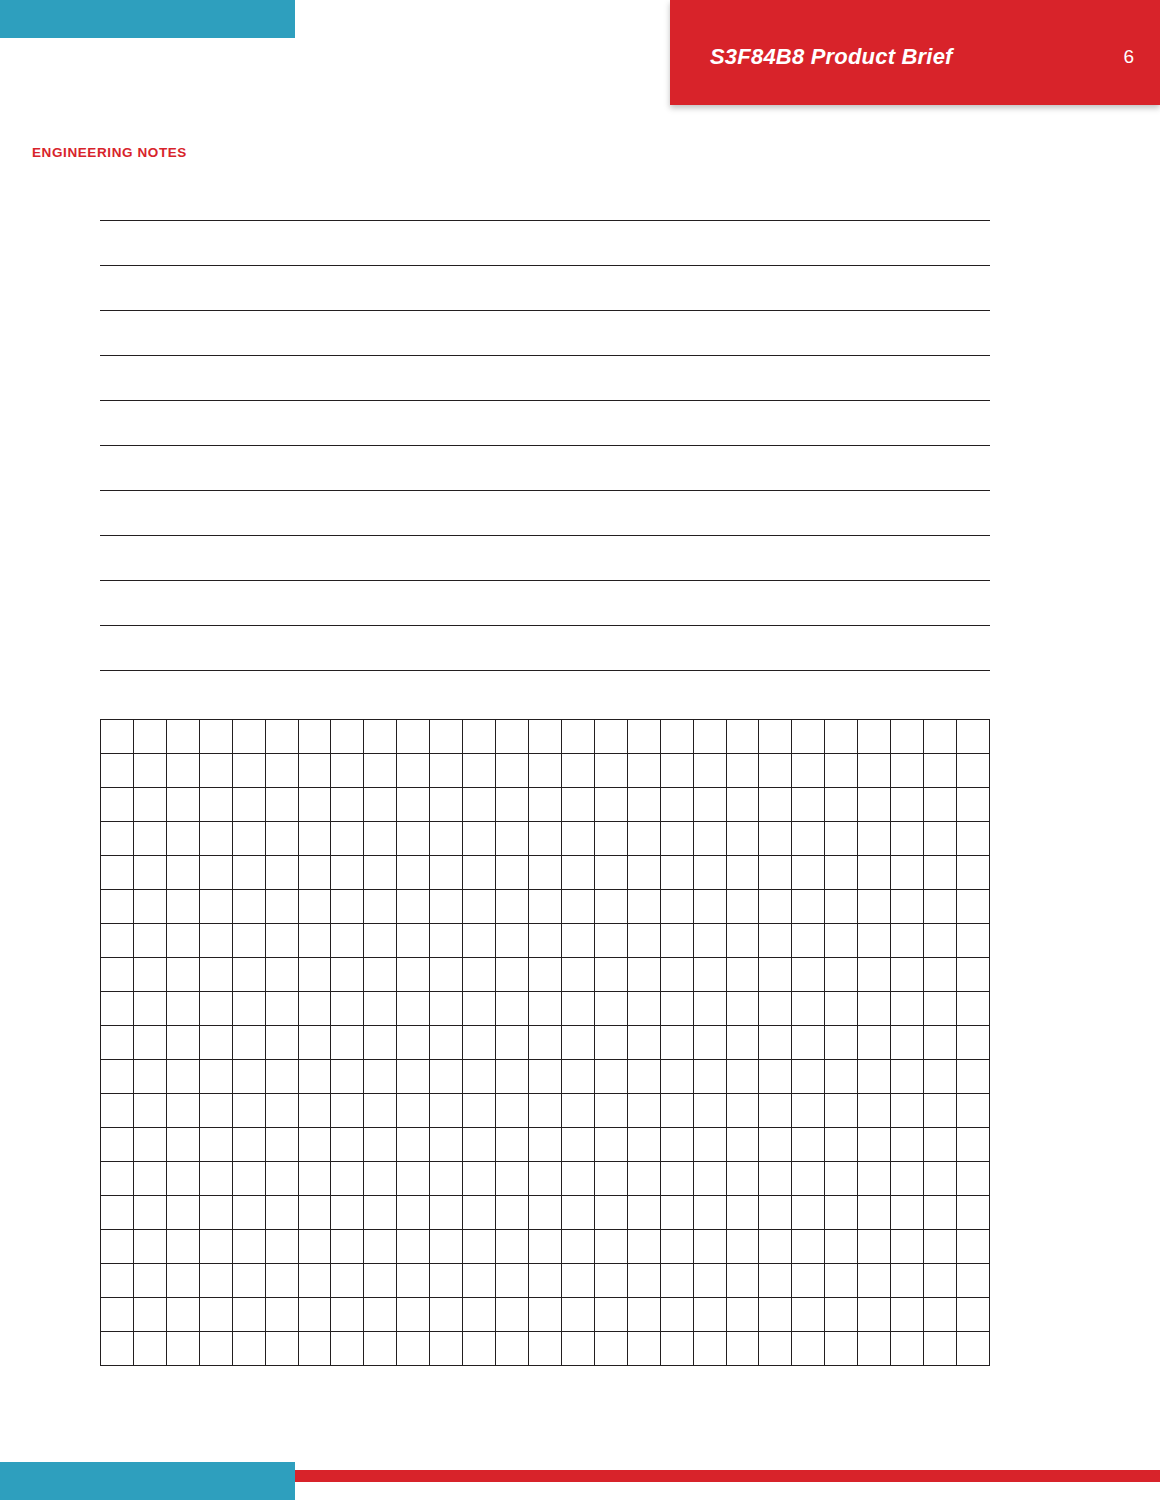S3F84B8 Product Brief
6
Engineering Notes